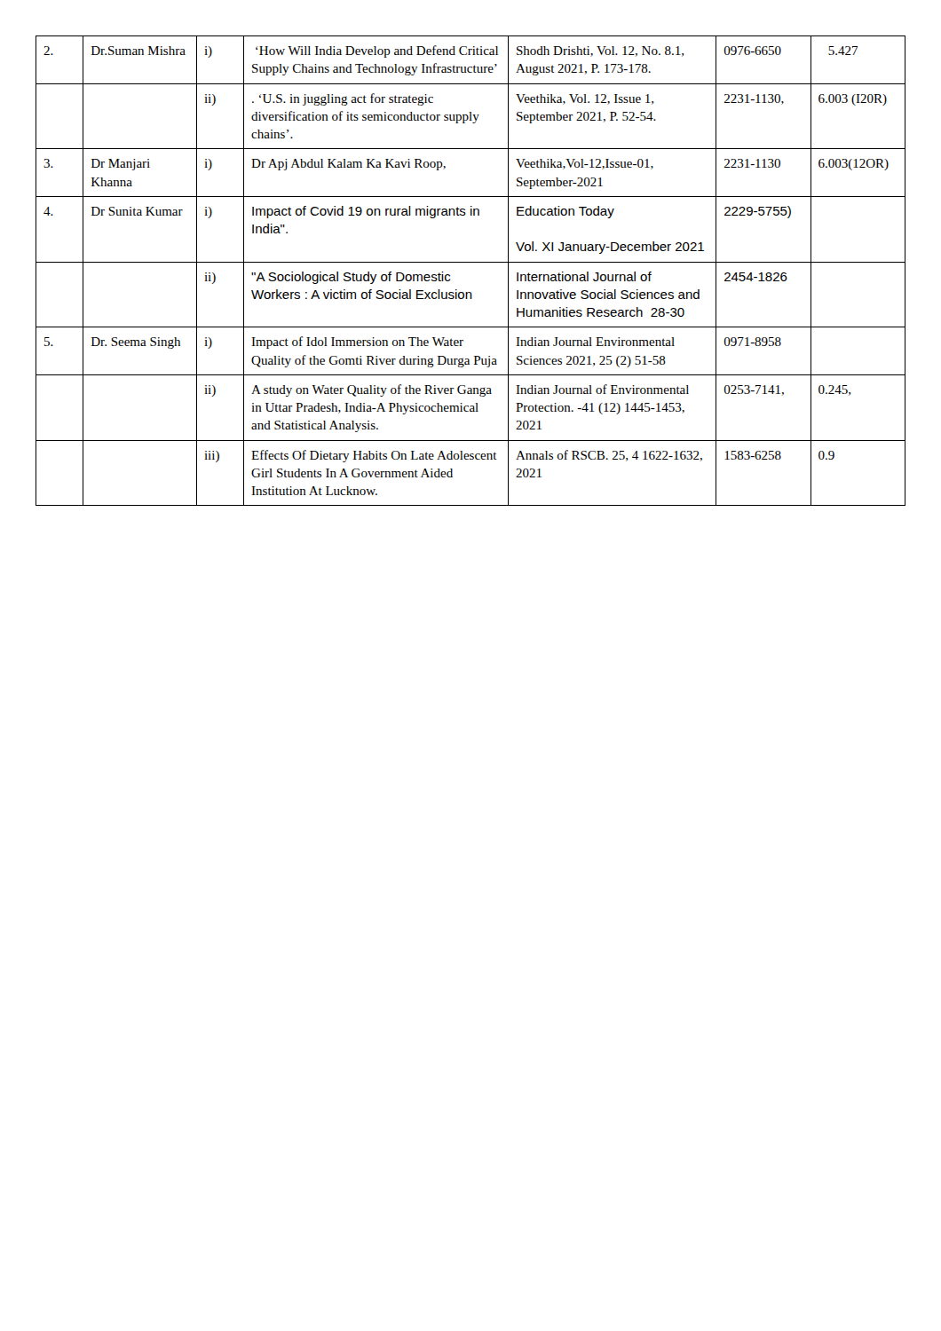| 2. | Dr.Suman Mishra | i) | ‘How Will India Develop and Defend Critical Supply Chains and Technology Infrastructure’ | Shodh Drishti, Vol. 12, No. 8.1, August 2021, P. 173-178. | 0976-6650 | 5.427 |
| | | ii) | . ‘U.S. in juggling act for strategic diversification of its semiconductor supply chains’. | Veethika, Vol. 12, Issue 1, September 2021, P. 52-54. | 2231-1130, | 6.003 (I20R) |
| 3. | Dr Manjari Khanna | i) | Dr Apj Abdul Kalam Ka Kavi Roop, | Veethika,Vol-12,Issue-01, September-2021 | 2231-1130 | 6.003(12OR) |
| 4. | Dr Sunita Kumar | i) | Impact of Covid 19 on rural migrants in India". | Education Today Vol. XI January-December 2021 | 2229-5755) | |
| | | ii) | "A Sociological Study of Domestic Workers : A victim of Social Exclusion | International Journal of Innovative Social Sciences and Humanities Research 28-30 | 2454-1826 | |
| 5. | Dr. Seema Singh | i) | Impact of Idol Immersion on The Water Quality of the Gomti River during Durga Puja | Indian Journal Environmental Sciences 2021, 25 (2) 51-58 | 0971-8958 | |
| | | ii) | A study on Water Quality of the River Ganga in Uttar Pradesh, India-A Physicochemical and Statistical Analysis. | Indian Journal of Environmental Protection. -41 (12) 1445-1453, 2021 | 0253-7141, | 0.245, |
| | | iii) | Effects Of Dietary Habits On Late Adolescent Girl Students In A Government Aided Institution At Lucknow. | Annals of RSCB. 25, 4 1622-1632, 2021 | 1583-6258 | 0.9 |